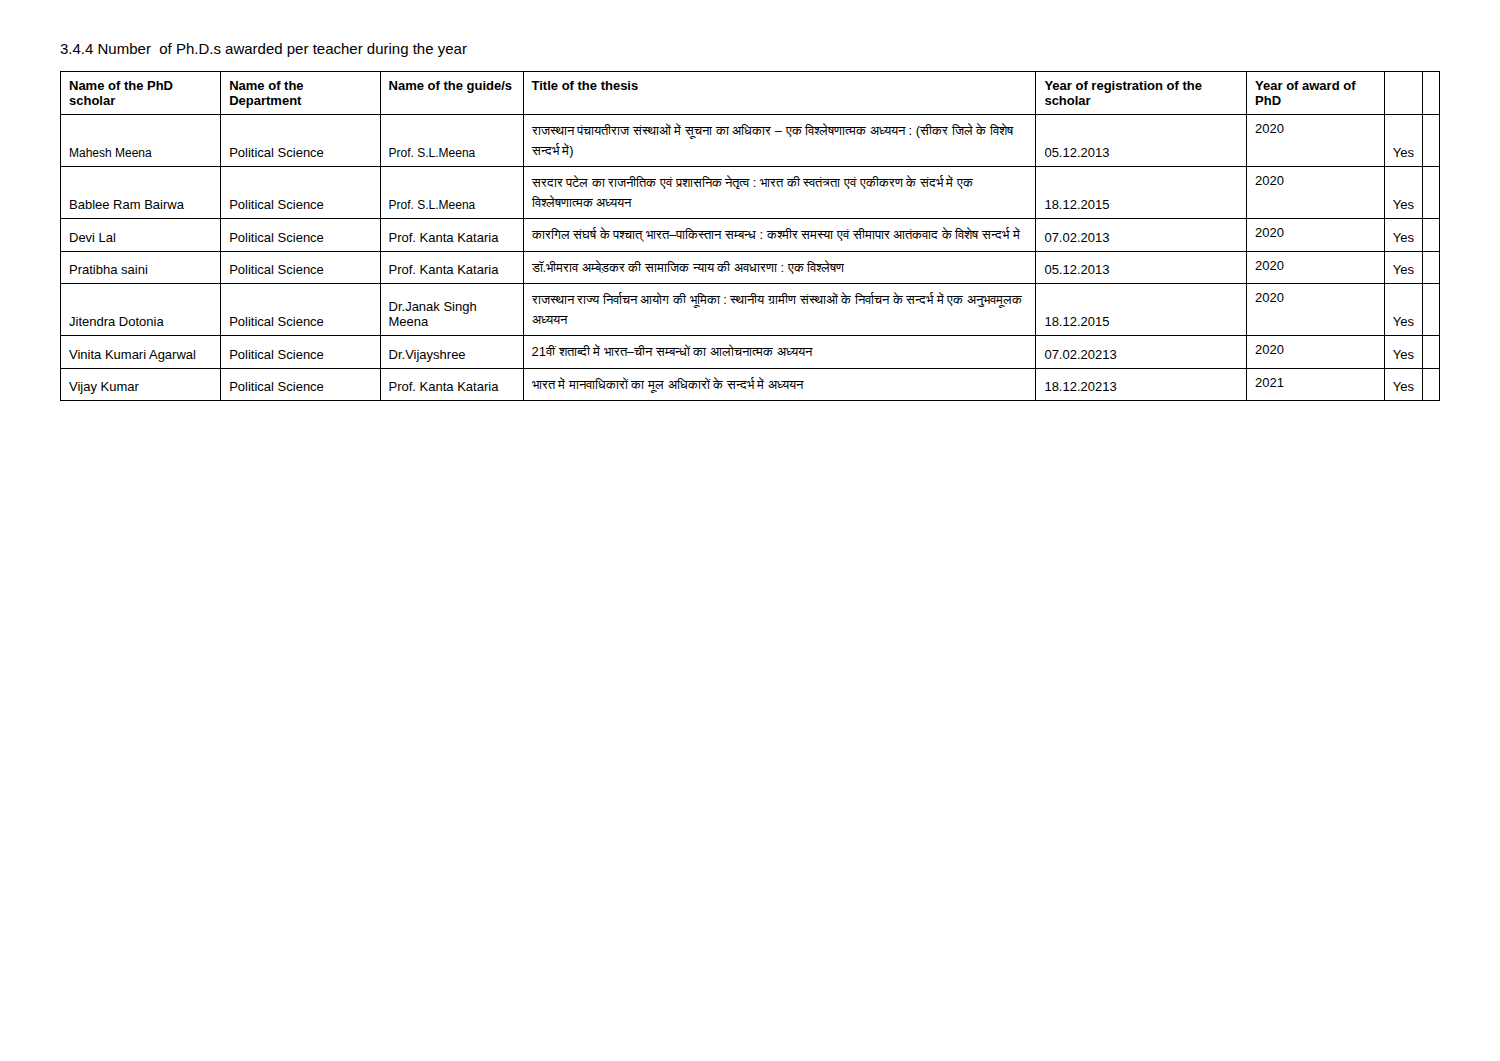3.4.4 Number of Ph.D.s awarded per teacher during the year
| Name of the PhD scholar | Name of the Department | Name of the guide/s | Title of the thesis | Year of registration of the scholar | Year of award of PhD | | |
| --- | --- | --- | --- | --- | --- | --- | --- |
| Mahesh Meena | Political Science | Prof. S.L.Meena | राजस्थान पंचायतीराज संस्थाओं में सूचना का अधिकार – एक विश्लेषणात्मक अध्ययन : (सीकर जिले के विशेष सन्दर्भ में) | 05.12.2013 | 2020 | Yes | |
| Bablee Ram Bairwa | Political Science | Prof. S.L.Meena | सरदार पटेल का राजनीतिक एवं प्रशासनिक नेतृत्व : भारत की स्वतंत्रता एवं एकीकरण के संदर्भ में एक विश्लेषणात्मक अध्ययन | 18.12.2015 | 2020 | Yes | |
| Devi Lal | Political Science | Prof. Kanta Kataria | कारगिल संघर्ष के पश्चात् भारत–पाकिस्तान सम्बन्ध : कश्मीर समस्या एवं सीमापार आतंकवाद के विशेष सन्दर्भ में | 07.02.2013 | 2020 | Yes | |
| Pratibha saini | Political Science | Prof. Kanta Kataria | डॉ.भीमराव अम्बेड़कर की सामाजिक न्याय की अवधारणा : एक विश्लेषण | 05.12.2013 | 2020 | Yes | |
| Jitendra Dotonia | Political Science | Dr.Janak Singh Meena | राजस्थान राज्य निर्वाचन आयोग की भूमिका : स्थानीय ग्रामीण संस्थाओं के निर्वाचन के सन्दर्भ में एक अनुभवमूलक अध्ययन | 18.12.2015 | 2020 | Yes | |
| Vinita Kumari Agarwal | Political Science | Dr.Vijayshree | 21वीं शताब्दी में भारत–चीन सम्बन्धों का आलोचनात्मक अध्ययन | 07.02.20213 | 2020 | Yes | |
| Vijay Kumar | Political Science | Prof. Kanta Kataria | भारत में मानवाधिकारों का मूल अधिकारों के सन्दर्भ में अध्ययन | 18.12.20213 | 2021 | Yes | |